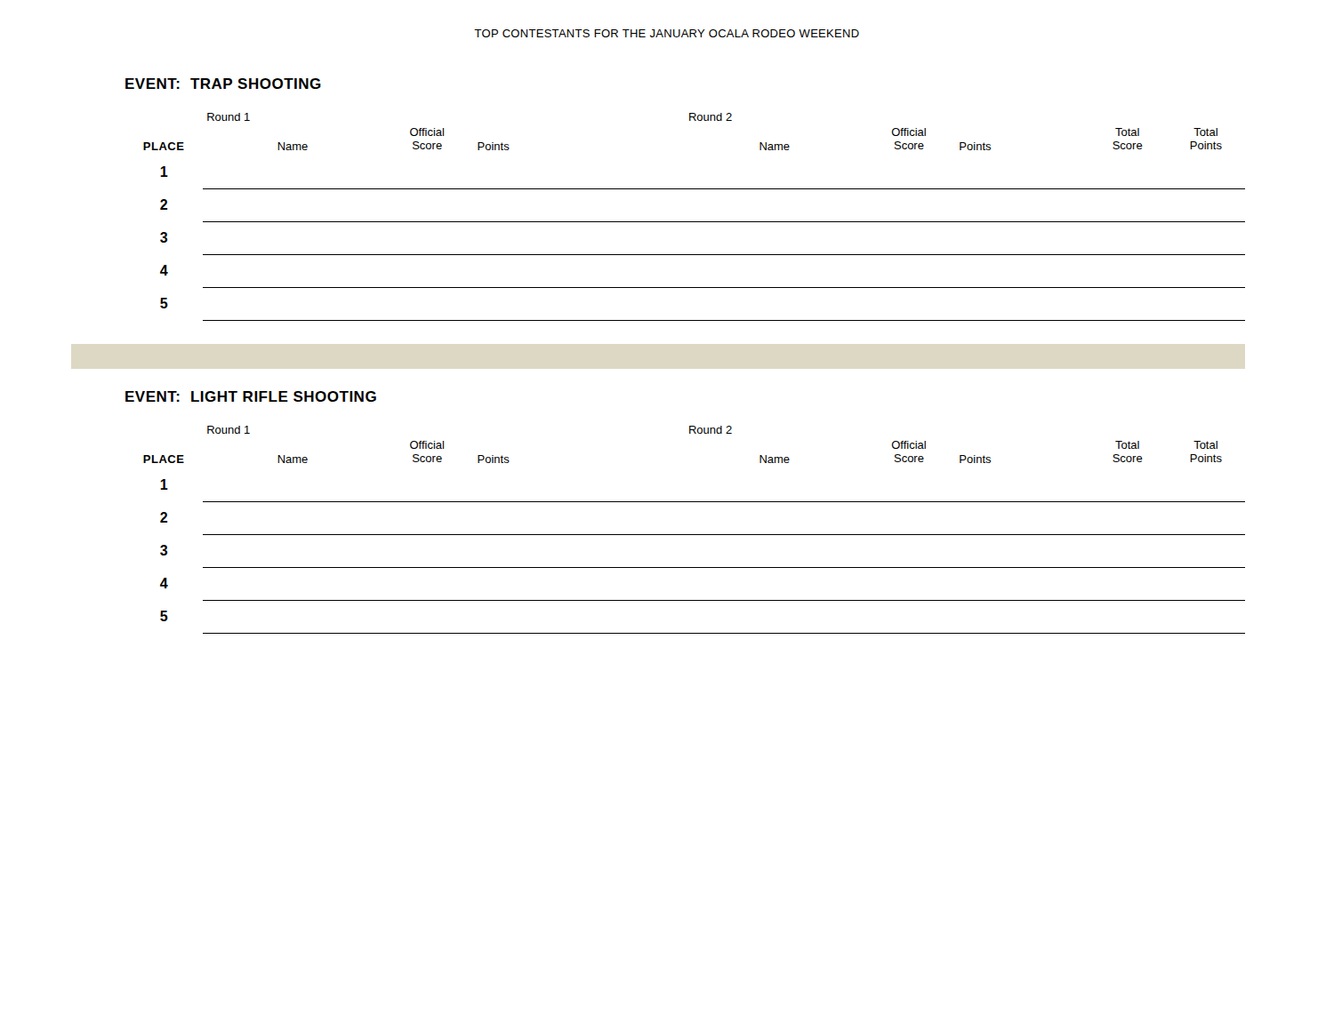TOP CONTESTANTS FOR THE JANUARY OCALA RODEO WEEKEND
EVENT: TRAP SHOOTING
| | Round 1 | | Round 2 | | | |
| --- | --- | --- | --- | --- | --- | --- |
| PLACE | Name | Official Score | Points | Name | Official Score | Points | Total Score | Total Points |
| 1 | | | | | | | | |
| 2 | | | | | | | | |
| 3 | | | | | | | | |
| 4 | | | | | | | | |
| 5 | | | | | | | | |
EVENT: LIGHT RIFLE SHOOTING
| | Round 1 | | Round 2 | | | |
| --- | --- | --- | --- | --- | --- | --- |
| PLACE | Name | Official Score | Points | Name | Official Score | Points | Total Score | Total Points |
| 1 | | | | | | | | |
| 2 | | | | | | | | |
| 3 | | | | | | | | |
| 4 | | | | | | | | |
| 5 | | | | | | | | |